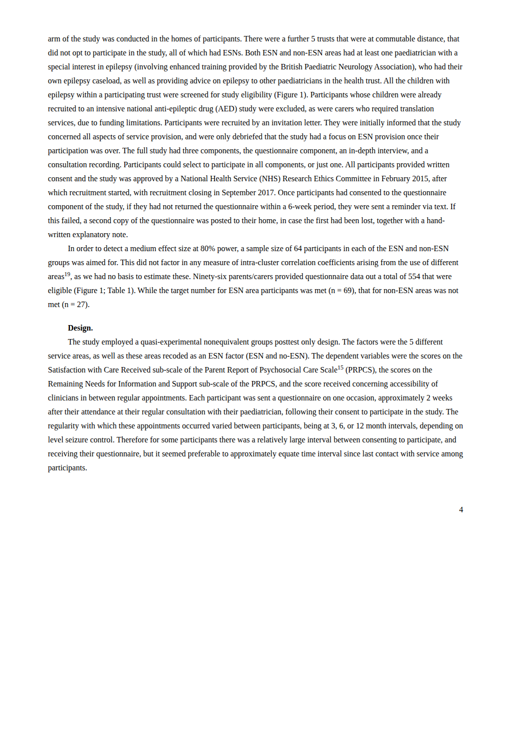arm of the study was conducted in the homes of participants. There were a further 5 trusts that were at commutable distance, that did not opt to participate in the study, all of which had ESNs. Both ESN and non-ESN areas had at least one paediatrician with a special interest in epilepsy (involving enhanced training provided by the British Paediatric Neurology Association), who had their own epilepsy caseload, as well as providing advice on epilepsy to other paediatricians in the health trust. All the children with epilepsy within a participating trust were screened for study eligibility (Figure 1). Participants whose children were already recruited to an intensive national anti-epileptic drug (AED) study were excluded, as were carers who required translation services, due to funding limitations. Participants were recruited by an invitation letter. They were initially informed that the study concerned all aspects of service provision, and were only debriefed that the study had a focus on ESN provision once their participation was over. The full study had three components, the questionnaire component, an in-depth interview, and a consultation recording. Participants could select to participate in all components, or just one. All participants provided written consent and the study was approved by a National Health Service (NHS) Research Ethics Committee in February 2015, after which recruitment started, with recruitment closing in September 2017. Once participants had consented to the questionnaire component of the study, if they had not returned the questionnaire within a 6-week period, they were sent a reminder via text. If this failed, a second copy of the questionnaire was posted to their home, in case the first had been lost, together with a hand-written explanatory note.
In order to detect a medium effect size at 80% power, a sample size of 64 participants in each of the ESN and non-ESN groups was aimed for. This did not factor in any measure of intra-cluster correlation coefficients arising from the use of different areas19, as we had no basis to estimate these. Ninety-six parents/carers provided questionnaire data out a total of 554 that were eligible (Figure 1; Table 1). While the target number for ESN area participants was met (n = 69), that for non-ESN areas was not met (n = 27).
Design.
The study employed a quasi-experimental nonequivalent groups posttest only design. The factors were the 5 different service areas, as well as these areas recoded as an ESN factor (ESN and no-ESN). The dependent variables were the scores on the Satisfaction with Care Received sub-scale of the Parent Report of Psychosocial Care Scale15 (PRPCS), the scores on the Remaining Needs for Information and Support sub-scale of the PRPCS, and the score received concerning accessibility of clinicians in between regular appointments. Each participant was sent a questionnaire on one occasion, approximately 2 weeks after their attendance at their regular consultation with their paediatrician, following their consent to participate in the study. The regularity with which these appointments occurred varied between participants, being at 3, 6, or 12 month intervals, depending on level seizure control. Therefore for some participants there was a relatively large interval between consenting to participate, and receiving their questionnaire, but it seemed preferable to approximately equate time interval since last contact with service among participants.
4